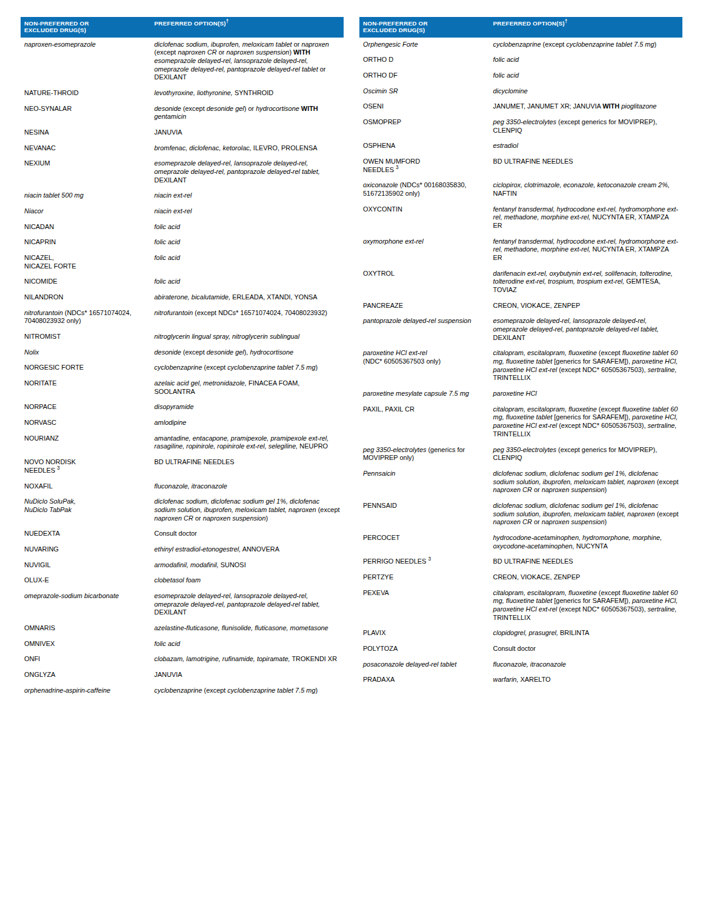| NON-PREFERRED OR EXCLUDED DRUG(S) | PREFERRED OPTION(S) † |
| --- | --- |
| naproxen-esomeprazole | diclofenac sodium, ibuprofen, meloxicam tablet or naproxen (except naproxen CR or naproxen suspension ) WITH esomeprazole delayed-rel, lansoprazole delayed-rel, omeprazole delayed-rel, pantoprazole delayed-rel tablet or DEXILANT |
| NATURE-THROID | levothyroxine, liothyronine, SYNTHROID |
| NEO-SYNALAR | desonide (except desonide gel ) or hydrocortisone WITH gentamicin |
| NESINA | JANUVIA |
| NEVANAC | bromfenac, diclofenac, ketorolac, ILEVRO, PROLENSA |
| NEXIUM | esomeprazole delayed-rel, lansoprazole delayed-rel, omeprazole delayed-rel, pantoprazole delayed-rel tablet, DEXILANT |
| niacin tablet 500 mg | niacin ext-rel |
| Niacor | niacin ext-rel |
| NICADAN | folic acid |
| NICAPRIN | folic acid |
| NICAZEL, NICAZEL FORTE | folic acid |
| NICOMIDE | folic acid |
| NILANDRON | abiraterone, bicalutamide, ERLEADA, XTANDI, YONSA |
| nitrofurantoin (NDCs* 16571074024, 70408023932 only) | nitrofurantoin (except NDCs* 16571074024, 70408023932) |
| NITROMIST | nitroglycerin lingual spray, nitroglycerin sublingual |
| Nolix | desonide (except desonide gel ), hydrocortisone |
| NORGESIC FORTE | cyclobenzaprine (except cyclobenzaprine tablet 7.5 mg ) |
| NORITATE | azelaic acid gel, metronidazole, FINACEA FOAM, SOOLANTRA |
| NORPACE | disopyramide |
| NORVASC | amlodipine |
| NOURIANZ | amantadine, entacapone, pramipexole, pramipexole ext-rel, rasagiline, ropinirole, ropinirole ext-rel, selegiline, NEUPRO |
| NOVO NORDISK NEEDLES 3 | BD ULTRAFINE NEEDLES |
| NOXAFIL | fluconazole, itraconazole |
| NuDiclo SoluPak, NuDiclo TabPak | diclofenac sodium, diclofenac sodium gel 1%, diclofenac sodium solution, ibuprofen, meloxicam tablet, naproxen (except naproxen CR or naproxen suspension ) |
| NUEDEXTA | Consult doctor |
| NUVARING | ethinyl estradiol-etonogestrel, ANNOVERA |
| NUVIGIL | armodafinil, modafinil, SUNOSI |
| OLUX-E | clobetasol foam |
| omeprazole-sodium bicarbonate | esomeprazole delayed-rel, lansoprazole delayed-rel, omeprazole delayed-rel, pantoprazole delayed-rel tablet, DEXILANT |
| OMNARIS | azelastine-fluticasone, flunisolide, fluticasone, mometasone |
| OMNIVEX | folic acid |
| ONFI | clobazam, lamotrigine, rufinamide, topiramate, TROKENDI XR |
| ONGLYZA | JANUVIA |
| orphenadrine-aspirin-caffeine | cyclobenzaprine (except cyclobenzaprine tablet 7.5 mg ) |
| NON-PREFERRED OR EXCLUDED DRUG(S) | PREFERRED OPTION(S) † |
| --- | --- |
| Orphengesic Forte | cyclobenzaprine (except cyclobenzaprine tablet 7.5 mg ) |
| ORTHO D | folic acid |
| ORTHO DF | folic acid |
| Oscimin SR | dicyclomine |
| OSENI | JANUMET, JANUMET XR; JANUVIA WITH pioglitazone |
| OSMOPREP | peg 3350-electrolytes (except generics for MOVIPREP), CLENPIQ |
| OSPHENA | estradiol |
| OWEN MUMFORD NEEDLES 3 | BD ULTRAFINE NEEDLES |
| oxiconazole (NDCs* 00168035830, 51672135902 only) | ciclopirox, clotrimazole, econazole, ketoconazole cream 2%, NAFTIN |
| OXYCONTIN | fentanyl transdermal, hydrocodone ext-rel, hydromorphone ext-rel, methadone, morphine ext-rel, NUCYNTA ER, XTAMPZA ER |
| oxymorphone ext-rel | fentanyl transdermal, hydrocodone ext-rel, hydromorphone ext-rel, methadone, morphine ext-rel, NUCYNTA ER, XTAMPZA ER |
| OXYTROL | darifenacin ext-rel, oxybutynin ext-rel, solifenacin, tolterodine, tolterodine ext-rel, trospium, trospium ext-rel, GEMTESA, TOVIAZ |
| PANCREAZE | CREON, VIOKACE, ZENPEP |
| pantoprazole delayed-rel suspension | esomeprazole delayed-rel, lansoprazole delayed-rel, omeprazole delayed-rel, pantoprazole delayed-rel tablet, DEXILANT |
| paroxetine HCl ext-rel (NDC* 60505367503 only) | citalopram, escitalopram, fluoxetine (except fluoxetine tablet 60 mg, fluoxetine tablet [generics for SARAFEM]), paroxetine HCl, paroxetine HCl ext-rel (except NDC* 60505367503), sertraline, TRINTELLIX |
| paroxetine mesylate capsule 7.5 mg | paroxetine HCl |
| PAXIL, PAXIL CR | citalopram, escitalopram, fluoxetine (except fluoxetine tablet 60 mg, fluoxetine tablet [generics for SARAFEM]), paroxetine HCl, paroxetine HCl ext-rel (except NDC* 60505367503), sertraline, TRINTELLIX |
| peg 3350-electrolytes (generics for MOVIPREP only) | peg 3350-electrolytes (except generics for MOVIPREP), CLENPIQ |
| Pennsaicin | diclofenac sodium, diclofenac sodium gel 1%, diclofenac sodium solution, ibuprofen, meloxicam tablet, naproxen (except naproxen CR or naproxen suspension ) |
| PENNSAID | diclofenac sodium, diclofenac sodium gel 1%, diclofenac sodium solution, ibuprofen, meloxicam tablet, naproxen (except naproxen CR or naproxen suspension ) |
| PERCOCET | hydrocodone-acetaminophen, hydromorphone, morphine, oxycodone-acetaminophen, NUCYNTA |
| PERRIGO NEEDLES 3 | BD ULTRAFINE NEEDLES |
| PERTZYE | CREON, VIOKACE, ZENPEP |
| PEXEVA | citalopram, escitalopram, fluoxetine (except fluoxetine tablet 60 mg, fluoxetine tablet [generics for SARAFEM]), paroxetine HCl, paroxetine HCl ext-rel (except NDC* 60505367503), sertraline, TRINTELLIX |
| PLAVIX | clopidogrel, prasugrel, BRILINTA |
| POLYTOZA | Consult doctor |
| posaconazole delayed-rel tablet | fluconazole, itraconazole |
| PRADAXA | warfarin, XARELTO |